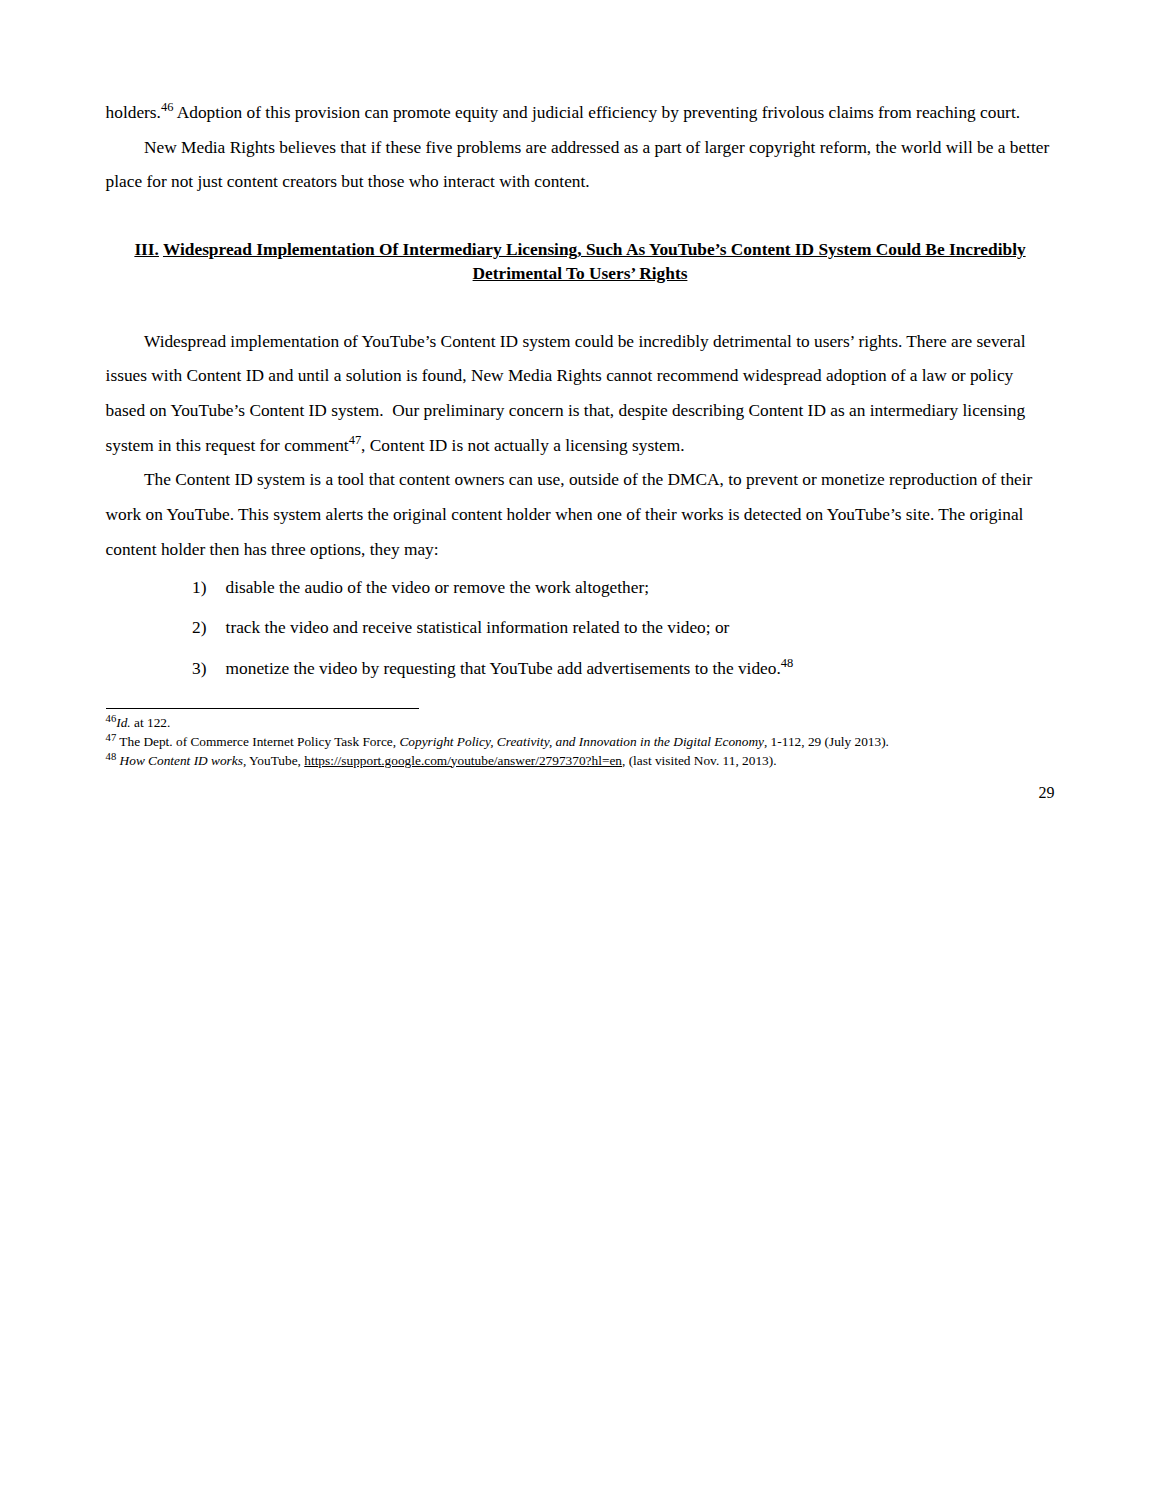holders.46 Adoption of this provision can promote equity and judicial efficiency by preventing frivolous claims from reaching court.
New Media Rights believes that if these five problems are addressed as a part of larger copyright reform, the world will be a better place for not just content creators but those who interact with content.
III. Widespread Implementation Of Intermediary Licensing, Such As YouTube’s Content ID System Could Be Incredibly Detrimental To Users’ Rights
Widespread implementation of YouTube’s Content ID system could be incredibly detrimental to users’ rights. There are several issues with Content ID and until a solution is found, New Media Rights cannot recommend widespread adoption of a law or policy based on YouTube’s Content ID system. Our preliminary concern is that, despite describing Content ID as an intermediary licensing system in this request for comment47, Content ID is not actually a licensing system.
The Content ID system is a tool that content owners can use, outside of the DMCA, to prevent or monetize reproduction of their work on YouTube. This system alerts the original content holder when one of their works is detected on YouTube’s site. The original content holder then has three options, they may:
disable the audio of the video or remove the work altogether;
track the video and receive statistical information related to the video; or
monetize the video by requesting that YouTube add advertisements to the video.48
46Id. at 122.
47 The Dept. of Commerce Internet Policy Task Force, Copyright Policy, Creativity, and Innovation in the Digital Economy, 1-112, 29 (July 2013).
48 How Content ID works, YouTube, https://support.google.com/youtube/answer/2797370?hl=en, (last visited Nov. 11, 2013).
29